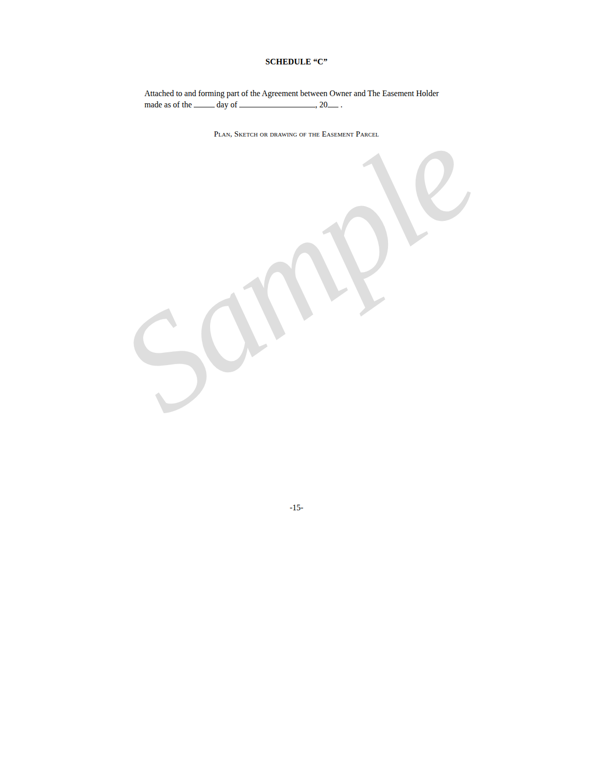Sample
SCHEDULE “C”
Attached to and forming part of the Agreement between Owner and The Easement Holder made as of the day of , 20 .
Plan, Sketch or drawing of the Easement Parcel
-15-